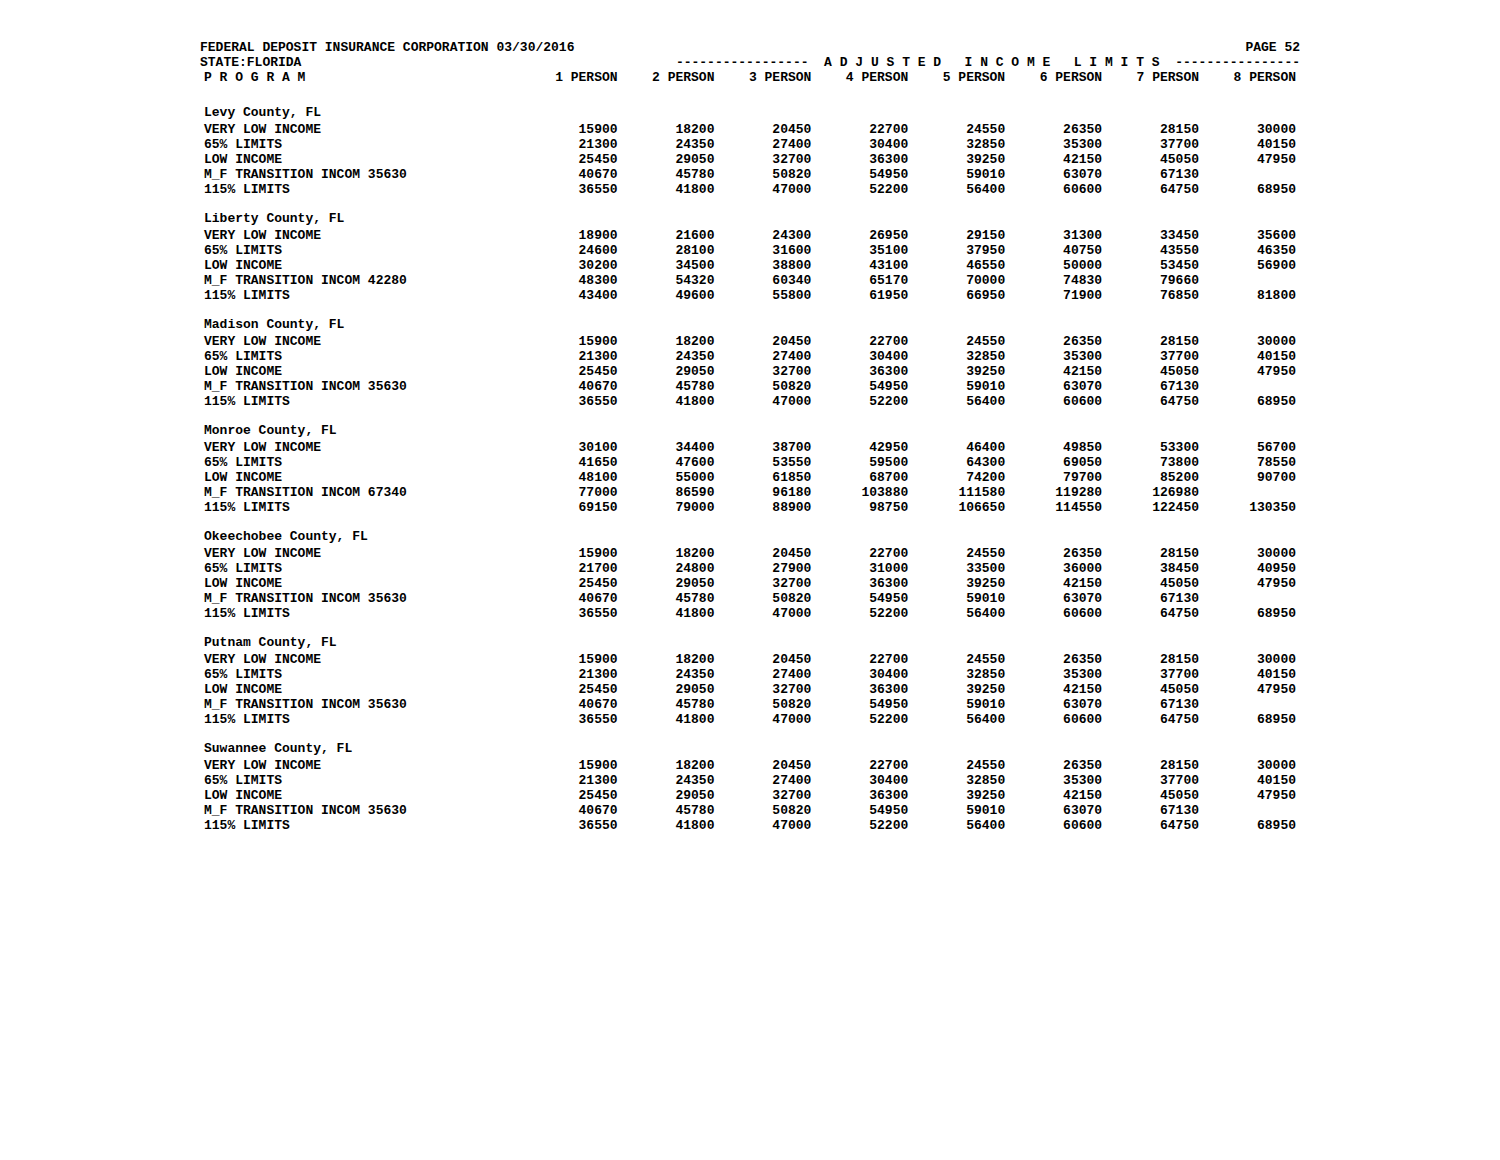FEDERAL DEPOSIT INSURANCE CORPORATION 03/30/2016 PAGE 52
STATE:FLORIDA ----------------- A D J U S T E D I N C O M E L I M I T S ----------------
| P R O G R A M | 1 PERSON | 2 PERSON | 3 PERSON | 4 PERSON | 5 PERSON | 6 PERSON | 7 PERSON | 8 PERSON |
| --- | --- | --- | --- | --- | --- | --- | --- | --- |
| Levy County, FL |
| VERY LOW INCOME | 15900 | 18200 | 20450 | 22700 | 24550 | 26350 | 28150 | 30000 |
| 65% LIMITS | 21300 | 24350 | 27400 | 30400 | 32850 | 35300 | 37700 | 40150 |
| LOW INCOME | 25450 | 29050 | 32700 | 36300 | 39250 | 42150 | 45050 | 47950 |
| M_F TRANSITION INCOM 35630 | 40670 | 45780 | 50820 | 54950 | 59010 | 63070 | 67130 | |
| 115% LIMITS | 36550 | 41800 | 47000 | 52200 | 56400 | 60600 | 64750 | 68950 |
| Liberty County, FL |
| VERY LOW INCOME | 18900 | 21600 | 24300 | 26950 | 29150 | 31300 | 33450 | 35600 |
| 65% LIMITS | 24600 | 28100 | 31600 | 35100 | 37950 | 40750 | 43550 | 46350 |
| LOW INCOME | 30200 | 34500 | 38800 | 43100 | 46550 | 50000 | 53450 | 56900 |
| M_F TRANSITION INCOM 42280 | 48300 | 54320 | 60340 | 65170 | 70000 | 74830 | 79660 | |
| 115% LIMITS | 43400 | 49600 | 55800 | 61950 | 66950 | 71900 | 76850 | 81800 |
| Madison County, FL |
| VERY LOW INCOME | 15900 | 18200 | 20450 | 22700 | 24550 | 26350 | 28150 | 30000 |
| 65% LIMITS | 21300 | 24350 | 27400 | 30400 | 32850 | 35300 | 37700 | 40150 |
| LOW INCOME | 25450 | 29050 | 32700 | 36300 | 39250 | 42150 | 45050 | 47950 |
| M_F TRANSITION INCOM 35630 | 40670 | 45780 | 50820 | 54950 | 59010 | 63070 | 67130 | |
| 115% LIMITS | 36550 | 41800 | 47000 | 52200 | 56400 | 60600 | 64750 | 68950 |
| Monroe County, FL |
| VERY LOW INCOME | 30100 | 34400 | 38700 | 42950 | 46400 | 49850 | 53300 | 56700 |
| 65% LIMITS | 41650 | 47600 | 53550 | 59500 | 64300 | 69050 | 73800 | 78550 |
| LOW INCOME | 48100 | 55000 | 61850 | 68700 | 74200 | 79700 | 85200 | 90700 |
| M_F TRANSITION INCOM 67340 | 77000 | 86590 | 96180 | 103880 | 111580 | 119280 | 126980 | |
| 115% LIMITS | 69150 | 79000 | 88900 | 98750 | 106650 | 114550 | 122450 | 130350 |
| Okeechobee County, FL |
| VERY LOW INCOME | 15900 | 18200 | 20450 | 22700 | 24550 | 26350 | 28150 | 30000 |
| 65% LIMITS | 21700 | 24800 | 27900 | 31000 | 33500 | 36000 | 38450 | 40950 |
| LOW INCOME | 25450 | 29050 | 32700 | 36300 | 39250 | 42150 | 45050 | 47950 |
| M_F TRANSITION INCOM 35630 | 40670 | 45780 | 50820 | 54950 | 59010 | 63070 | 67130 | |
| 115% LIMITS | 36550 | 41800 | 47000 | 52200 | 56400 | 60600 | 64750 | 68950 |
| Putnam County, FL |
| VERY LOW INCOME | 15900 | 18200 | 20450 | 22700 | 24550 | 26350 | 28150 | 30000 |
| 65% LIMITS | 21300 | 24350 | 27400 | 30400 | 32850 | 35300 | 37700 | 40150 |
| LOW INCOME | 25450 | 29050 | 32700 | 36300 | 39250 | 42150 | 45050 | 47950 |
| M_F TRANSITION INCOM 35630 | 40670 | 45780 | 50820 | 54950 | 59010 | 63070 | 67130 | |
| 115% LIMITS | 36550 | 41800 | 47000 | 52200 | 56400 | 60600 | 64750 | 68950 |
| Suwannee County, FL |
| VERY LOW INCOME | 15900 | 18200 | 20450 | 22700 | 24550 | 26350 | 28150 | 30000 |
| 65% LIMITS | 21300 | 24350 | 27400 | 30400 | 32850 | 35300 | 37700 | 40150 |
| LOW INCOME | 25450 | 29050 | 32700 | 36300 | 39250 | 42150 | 45050 | 47950 |
| M_F TRANSITION INCOM 35630 | 40670 | 45780 | 50820 | 54950 | 59010 | 63070 | 67130 | |
| 115% LIMITS | 36550 | 41800 | 47000 | 52200 | 56400 | 60600 | 64750 | 68950 |